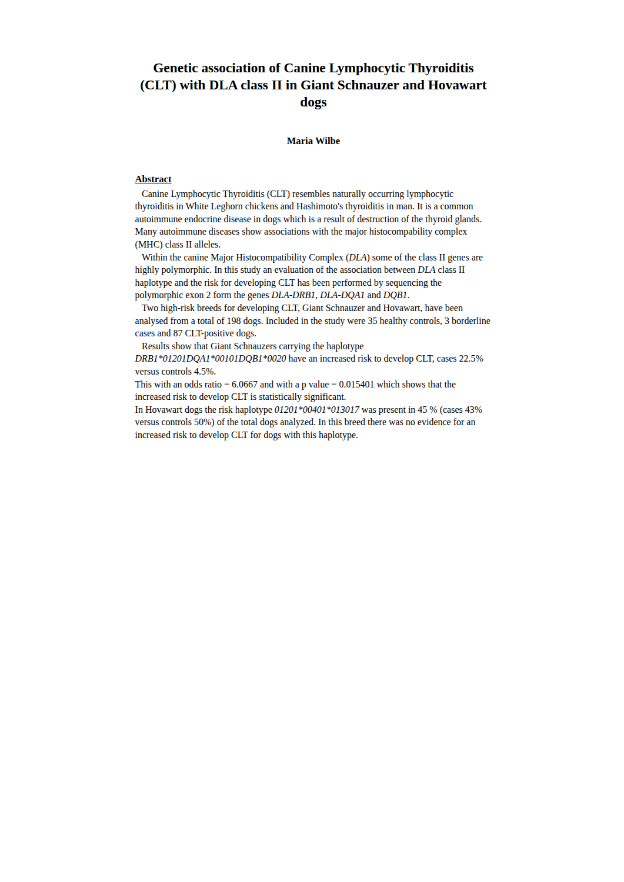Genetic association of Canine Lymphocytic Thyroiditis (CLT) with DLA class II in Giant Schnauzer and Hovawart dogs
Maria Wilbe
Abstract
Canine Lymphocytic Thyroiditis (CLT) resembles naturally occurring lymphocytic thyroiditis in White Leghorn chickens and Hashimoto's thyroiditis in man. It is a common autoimmune endocrine disease in dogs which is a result of destruction of the thyroid glands. Many autoimmune diseases show associations with the major histocompability complex (MHC) class II alleles.
Within the canine Major Histocompatibility Complex (DLA) some of the class II genes are highly polymorphic. In this study an evaluation of the association between DLA class II haplotype and the risk for developing CLT has been performed by sequencing the polymorphic exon 2 form the genes DLA-DRB1, DLA-DQA1 and DQB1.
Two high-risk breeds for developing CLT, Giant Schnauzer and Hovawart, have been analysed from a total of 198 dogs. Included in the study were 35 healthy controls, 3 borderline cases and 87 CLT-positive dogs.
Results show that Giant Schnauzers carrying the haplotype DRB1*01201DQA1*00101DQB1*0020 have an increased risk to develop CLT, cases 22.5% versus controls 4.5%.
This with an odds ratio = 6.0667 and with a p value = 0.015401 which shows that the increased risk to develop CLT is statistically significant.
In Hovawart dogs the risk haplotype 01201*00401*013017 was present in 45 % (cases 43% versus controls 50%) of the total dogs analyzed. In this breed there was no evidence for an increased risk to develop CLT for dogs with this haplotype.